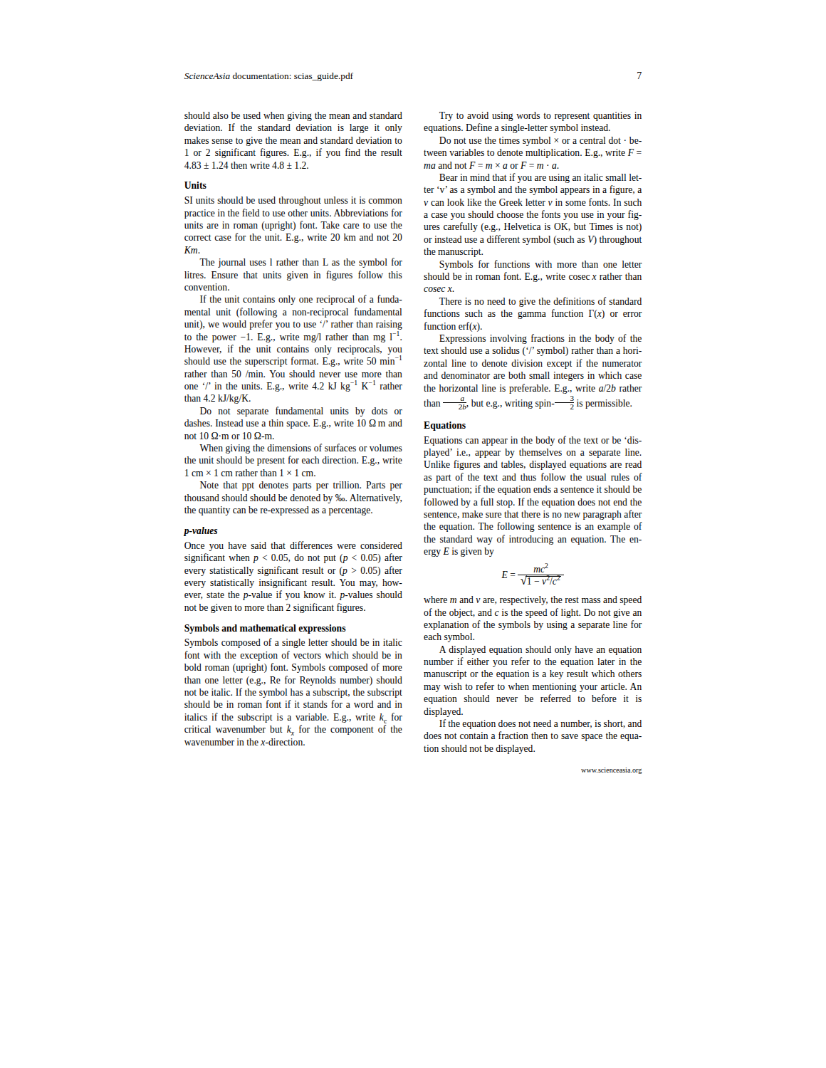ScienceAsia documentation: scias_guide.pdf
7
should also be used when giving the mean and standard deviation. If the standard deviation is large it only makes sense to give the mean and standard deviation to 1 or 2 significant figures. E.g., if you find the result 4.83 ± 1.24 then write 4.8 ± 1.2.
Units
SI units should be used throughout unless it is common practice in the field to use other units. Abbreviations for units are in roman (upright) font. Take care to use the correct case for the unit. E.g., write 20 km and not 20 Km.
The journal uses l rather than L as the symbol for litres. Ensure that units given in figures follow this convention.
If the unit contains only one reciprocal of a fundamental unit (following a non-reciprocal fundamental unit), we would prefer you to use ‘/’ rather than raising to the power −1. E.g., write mg/l rather than mg l−1. However, if the unit contains only reciprocals, you should use the superscript format. E.g., write 50 min−1 rather than 50 /min. You should never use more than one ‘/’ in the units. E.g., write 4.2 kJ kg−1 K−1 rather than 4.2 kJ/kg/K.
Do not separate fundamental units by dots or dashes. Instead use a thin space. E.g., write 10 Ω m and not 10 Ω·m or 10 Ω-m.
When giving the dimensions of surfaces or volumes the unit should be present for each direction. E.g., write 1 cm × 1 cm rather than 1 × 1 cm.
Note that ppt denotes parts per trillion. Parts per thousand should should be denoted by ‰. Alternatively, the quantity can be re-expressed as a percentage.
p-values
Once you have said that differences were considered significant when p < 0.05, do not put (p < 0.05) after every statistically significant result or (p > 0.05) after every statistically insignificant result. You may, however, state the p-value if you know it. p-values should not be given to more than 2 significant figures.
Symbols and mathematical expressions
Symbols composed of a single letter should be in italic font with the exception of vectors which should be in bold roman (upright) font. Symbols composed of more than one letter (e.g., Re for Reynolds number) should not be italic. If the symbol has a subscript, the subscript should be in roman font if it stands for a word and in italics if the subscript is a variable. E.g., write kc for critical wavenumber but kx for the component of the wavenumber in the x-direction.
Try to avoid using words to represent quantities in equations. Define a single-letter symbol instead.
Do not use the times symbol × or a central dot · between variables to denote multiplication. E.g., write F = ma and not F = m × a or F = m · a.
Bear in mind that if you are using an italic small letter ‘v’ as a symbol and the symbol appears in a figure, a v can look like the Greek letter ν in some fonts. In such a case you should choose the fonts you use in your figures carefully (e.g., Helvetica is OK, but Times is not) or instead use a different symbol (such as V) throughout the manuscript.
Symbols for functions with more than one letter should be in roman font. E.g., write cosec x rather than cosec x.
There is no need to give the definitions of standard functions such as the gamma function Γ(x) or error function erf(x).
Expressions involving fractions in the body of the text should use a solidus (‘/’ symbol) rather than a horizontal line to denote division except if the numerator and denominator are both small integers in which case the horizontal line is preferable. E.g., write a/2b rather than a 2b, but e.g., writing spin-32 is permissible.
Equations
Equations can appear in the body of the text or be ‘displayed’ i.e., appear by themselves on a separate line. Unlike figures and tables, displayed equations are read as part of the text and thus follow the usual rules of punctuation; if the equation ends a sentence it should be followed by a full stop. If the equation does not end the sentence, make sure that there is no new paragraph after the equation. The following sentence is an example of the standard way of introducing an equation. The energy E is given by
E = mc2 1 − v2/c2
where m and v are, respectively, the rest mass and speed of the object, and c is the speed of light. Do not give an explanation of the symbols by using a separate line for each symbol.
A displayed equation should only have an equation number if either you refer to the equation later in the manuscript or the equation is a key result which others may wish to refer to when mentioning your article. An equation should never be referred to before it is displayed.
If the equation does not need a number, is short, and does not contain a fraction then to save space the equation should not be displayed.
www.scienceasia.org